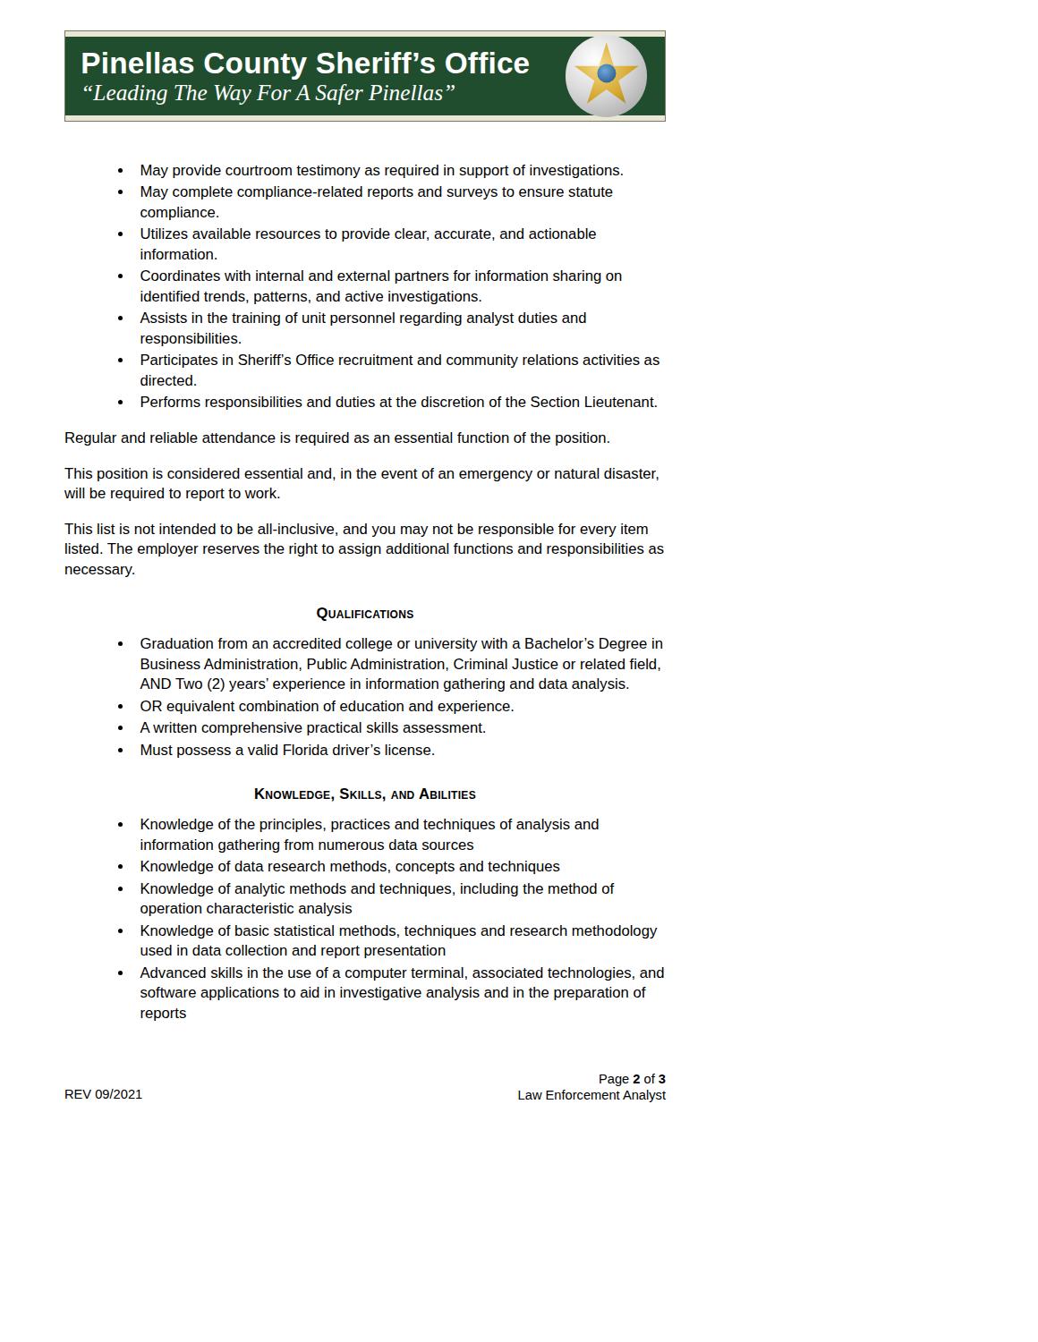Pinellas County Sheriff’s Office
“Leading The Way For A Safer Pinellas”
May provide courtroom testimony as required in support of investigations.
May complete compliance-related reports and surveys to ensure statute compliance.
Utilizes available resources to provide clear, accurate, and actionable information.
Coordinates with internal and external partners for information sharing on identified trends, patterns, and active investigations.
Assists in the training of unit personnel regarding analyst duties and responsibilities.
Participates in Sheriff’s Office recruitment and community relations activities as directed.
Performs responsibilities and duties at the discretion of the Section Lieutenant.
Regular and reliable attendance is required as an essential function of the position.
This position is considered essential and, in the event of an emergency or natural disaster, will be required to report to work.
This list is not intended to be all-inclusive, and you may not be responsible for every item listed. The employer reserves the right to assign additional functions and responsibilities as necessary.
Qualifications
Graduation from an accredited college or university with a Bachelor’s Degree in Business Administration, Public Administration, Criminal Justice or related field, AND Two (2) years’ experience in information gathering and data analysis.
OR equivalent combination of education and experience.
A written comprehensive practical skills assessment.
Must possess a valid Florida driver’s license.
Knowledge, Skills, and Abilities
Knowledge of the principles, practices and techniques of analysis and information gathering from numerous data sources
Knowledge of data research methods, concepts and techniques
Knowledge of analytic methods and techniques, including the method of operation characteristic analysis
Knowledge of basic statistical methods, techniques and research methodology used in data collection and report presentation
Advanced skills in the use of a computer terminal, associated technologies, and software applications to aid in investigative analysis and in the preparation of reports
REV 09/2021
Page 2 of 3
Law Enforcement Analyst